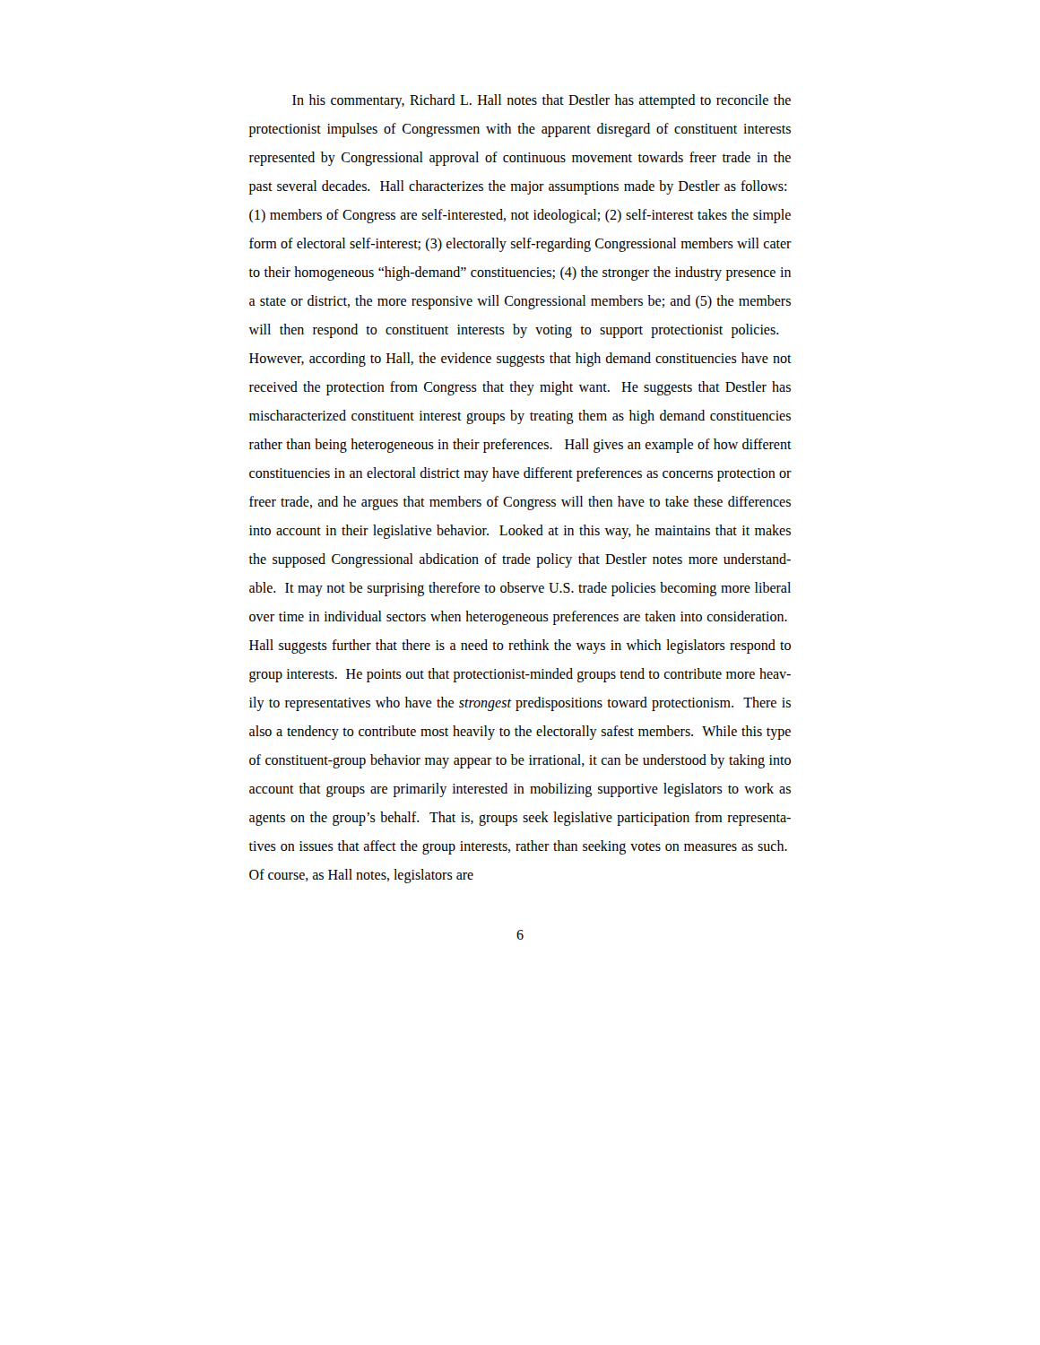In his commentary, Richard L. Hall notes that Destler has attempted to reconcile the protectionist impulses of Congressmen with the apparent disregard of constituent interests represented by Congressional approval of continuous movement towards freer trade in the past several decades. Hall characterizes the major assumptions made by Destler as follows: (1) members of Congress are self-interested, not ideological; (2) self-interest takes the simple form of electoral self-interest; (3) electorally self-regarding Congressional members will cater to their homogeneous “high-demand” constituencies; (4) the stronger the industry presence in a state or district, the more responsive will Congressional members be; and (5) the members will then respond to constituent interests by voting to support protectionist policies. However, according to Hall, the evidence suggests that high demand constituencies have not received the protection from Congress that they might want. He suggests that Destler has mischaracterized constituent interest groups by treating them as high demand constituencies rather than being heterogeneous in their preferences. Hall gives an example of how different constituencies in an electoral district may have different preferences as concerns protection or freer trade, and he argues that members of Congress will then have to take these differences into account in their legislative behavior. Looked at in this way, he maintains that it makes the supposed Congressional abdication of trade policy that Destler notes more understandable. It may not be surprising therefore to observe U.S. trade policies becoming more liberal over time in individual sectors when heterogeneous preferences are taken into consideration. Hall suggests further that there is a need to rethink the ways in which legislators respond to group interests. He points out that protectionist-minded groups tend to contribute more heavily to representatives who have the strongest predispositions toward protectionism. There is also a tendency to contribute most heavily to the electorally safest members. While this type of constituent-group behavior may appear to be irrational, it can be understood by taking into account that groups are primarily interested in mobilizing supportive legislators to work as agents on the group’s behalf. That is, groups seek legislative participation from representatives on issues that affect the group interests, rather than seeking votes on measures as such. Of course, as Hall notes, legislators are
6